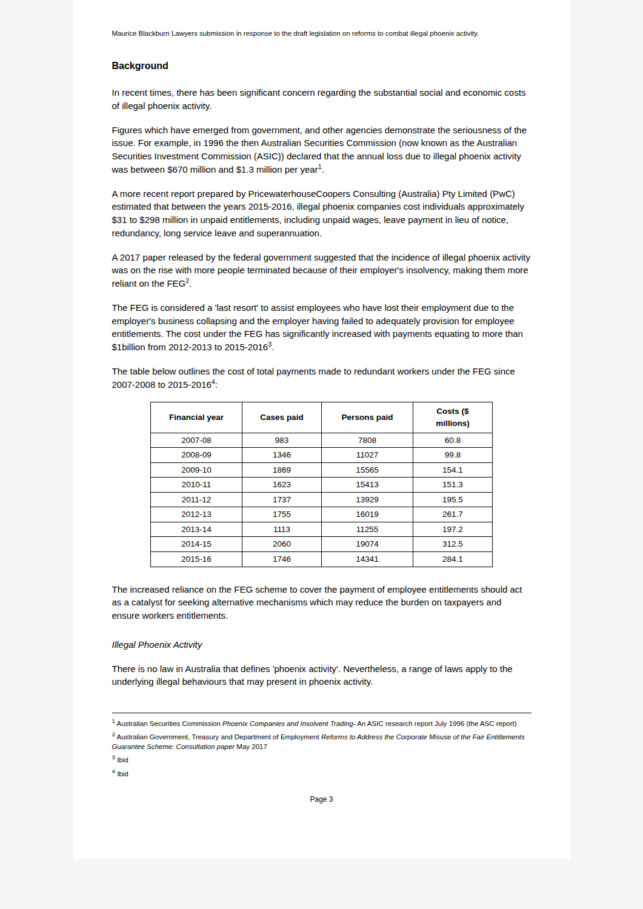Maurice Blackburn Lawyers submission in response to the draft legislation on reforms to combat illegal phoenix activity.
Background
In recent times, there has been significant concern regarding the substantial social and economic costs of illegal phoenix activity.
Figures which have emerged from government, and other agencies demonstrate the seriousness of the issue. For example, in 1996 the then Australian Securities Commission (now known as the Australian Securities Investment Commission (ASIC)) declared that the annual loss due to illegal phoenix activity was between $670 million and $1.3 million per year1.
A more recent report prepared by PricewaterhouseCoopers Consulting (Australia) Pty Limited (PwC) estimated that between the years 2015-2016, illegal phoenix companies cost individuals approximately $31 to $298 million in unpaid entitlements, including unpaid wages, leave payment in lieu of notice, redundancy, long service leave and superannuation.
A 2017 paper released by the federal government suggested that the incidence of illegal phoenix activity was on the rise with more people terminated because of their employer's insolvency, making them more reliant on the FEG2.
The FEG is considered a 'last resort' to assist employees who have lost their employment due to the employer's business collapsing and the employer having failed to adequately provision for employee entitlements. The cost under the FEG has significantly increased with payments equating to more than $1billion from 2012-2013 to 2015-20163.
The table below outlines the cost of total payments made to redundant workers under the FEG since 2007-2008 to 2015-20164:
| Financial year | Cases paid | Persons paid | Costs ($ millions) |
| --- | --- | --- | --- |
| 2007-08 | 983 | 7808 | 60.8 |
| 2008-09 | 1346 | 11027 | 99.8 |
| 2009-10 | 1869 | 15565 | 154.1 |
| 2010-11 | 1623 | 15413 | 151.3 |
| 2011-12 | 1737 | 13929 | 195.5 |
| 2012-13 | 1755 | 16019 | 261.7 |
| 2013-14 | 1113 | 11255 | 197.2 |
| 2014-15 | 2060 | 19074 | 312.5 |
| 2015-16 | 1746 | 14341 | 284.1 |
The increased reliance on the FEG scheme to cover the payment of employee entitlements should act as a catalyst for seeking alternative mechanisms which may reduce the burden on taxpayers and ensure workers entitlements.
Illegal Phoenix Activity
There is no law in Australia that defines 'phoenix activity'. Nevertheless, a range of laws apply to the underlying illegal behaviours that may present in phoenix activity.
1 Australian Securities Commission Phoenix Companies and Insolvent Trading- An ASIC research report July 1996 (the ASC report)
2 Australian Government, Treasury and Department of Employment Reforms to Address the Corporate Misuse of the Fair Entitlements Guarantee Scheme: Consultation paper May 2017
3 Ibid
4 Ibid
Page 3